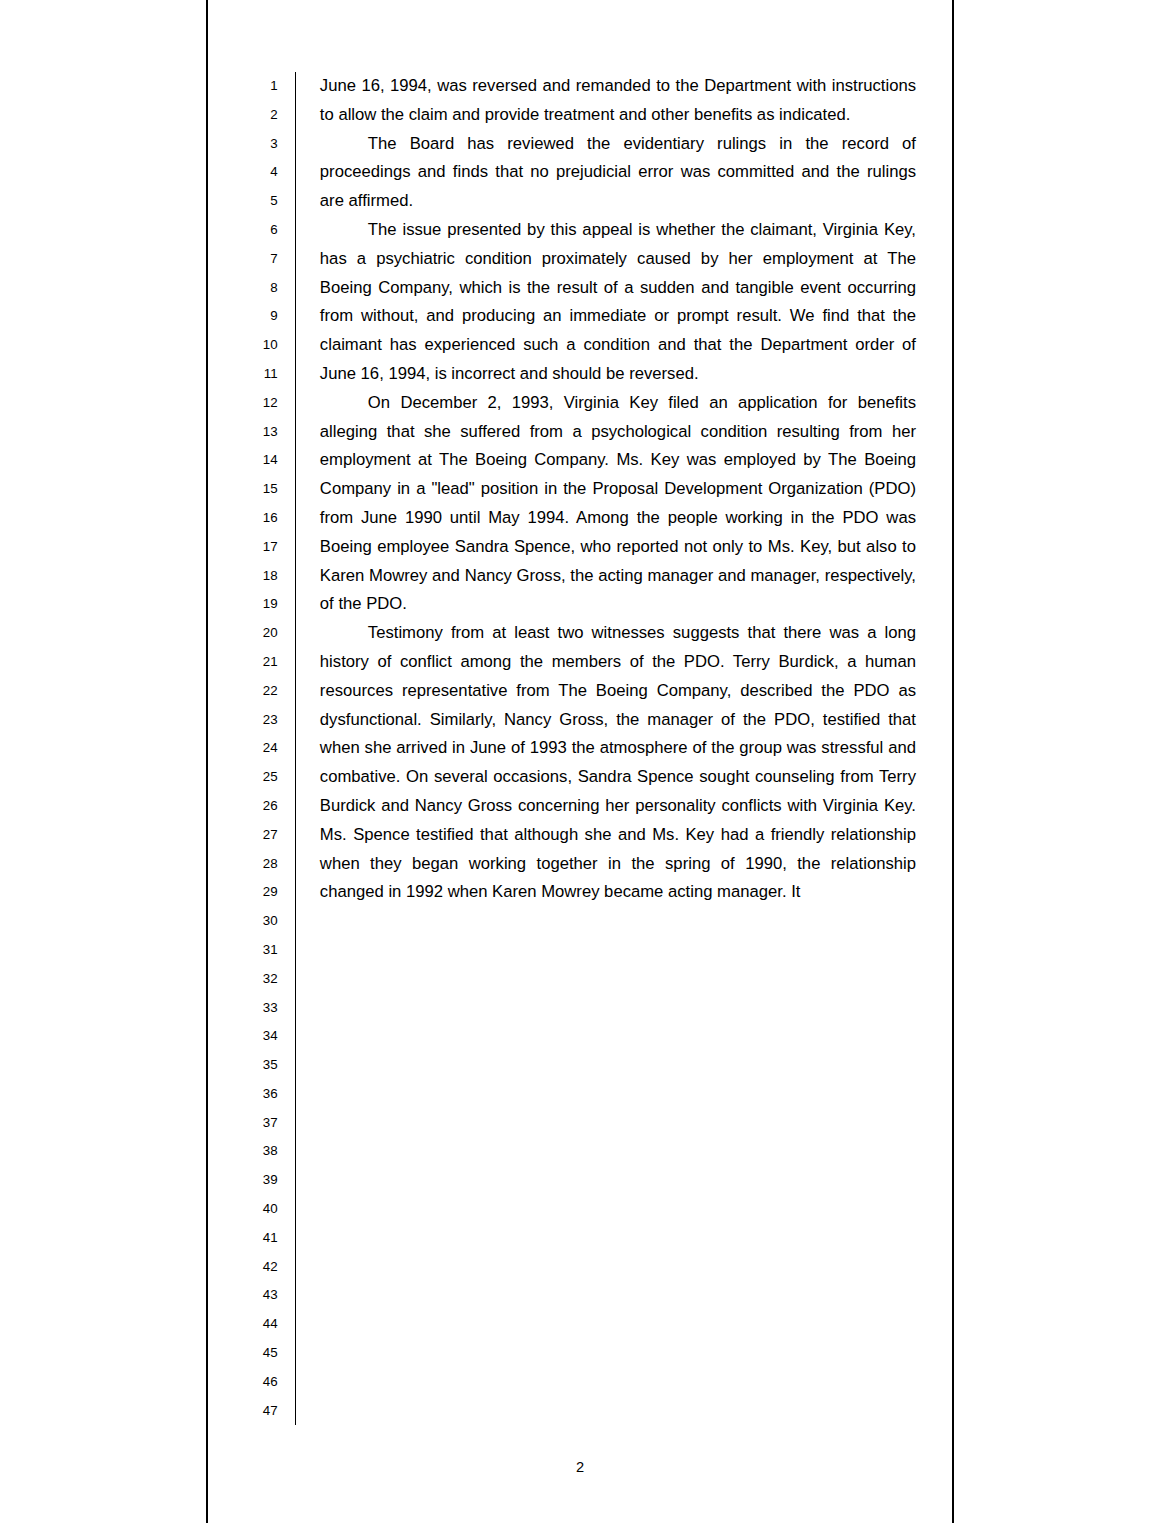1
2
3
4
5
6
7
8
9
10
11
12
13
14
15
16
17
18
19
20
21
22
23
24
25
26
27
28
29
30
31
32
33
34
35
36
37
38
39
40
41
42
43
44
45
46
47
June 16, 1994, was reversed and remanded to the Department with instructions to allow the claim and provide treatment and other benefits as indicated.
The Board has reviewed the evidentiary rulings in the record of proceedings and finds that no prejudicial error was committed and the rulings are affirmed.
The issue presented by this appeal is whether the claimant, Virginia Key, has a psychiatric condition proximately caused by her employment at The Boeing Company, which is the result of a sudden and tangible event occurring from without, and producing an immediate or prompt result. We find that the claimant has experienced such a condition and that the Department order of June 16, 1994, is incorrect and should be reversed.
On December 2, 1993, Virginia Key filed an application for benefits alleging that she suffered from a psychological condition resulting from her employment at The Boeing Company. Ms. Key was employed by The Boeing Company in a "lead" position in the Proposal Development Organization (PDO) from June 1990 until May 1994. Among the people working in the PDO was Boeing employee Sandra Spence, who reported not only to Ms. Key, but also to Karen Mowrey and Nancy Gross, the acting manager and manager, respectively, of the PDO.
Testimony from at least two witnesses suggests that there was a long history of conflict among the members of the PDO. Terry Burdick, a human resources representative from The Boeing Company, described the PDO as dysfunctional. Similarly, Nancy Gross, the manager of the PDO, testified that when she arrived in June of 1993 the atmosphere of the group was stressful and combative. On several occasions, Sandra Spence sought counseling from Terry Burdick and Nancy Gross concerning her personality conflicts with Virginia Key. Ms. Spence testified that although she and Ms. Key had a friendly relationship when they began working together in the spring of 1990, the relationship changed in 1992 when Karen Mowrey became acting manager. It
2